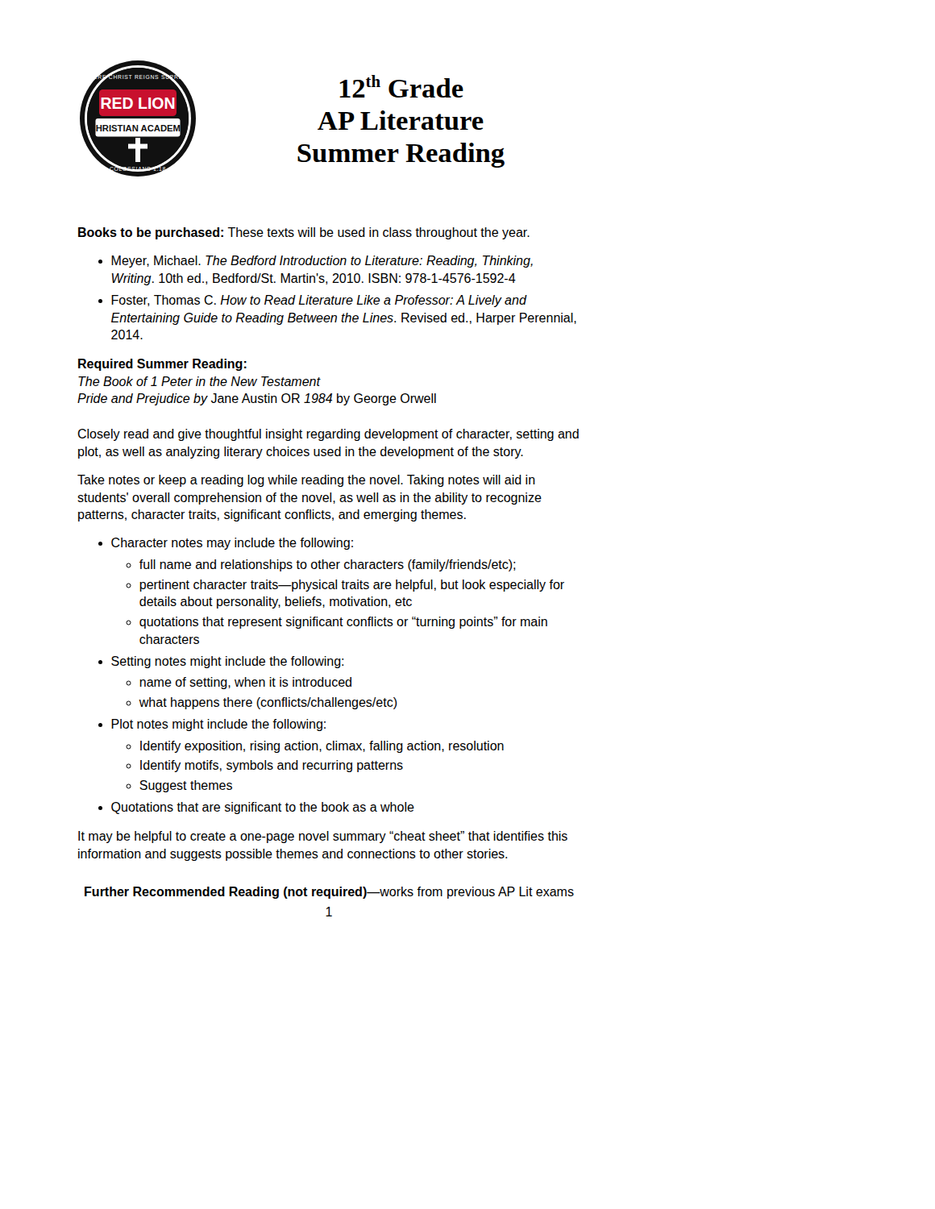WHERE CHRIST REIGNS SUPREME RED LION CHRISTIAN ACADEMY COLOSSIANS 1:18
12th Grade
AP Literature
Summer Reading
Books to be purchased: These texts will be used in class throughout the year.
Meyer, Michael. The Bedford Introduction to Literature: Reading, Thinking, Writing. 10th ed., Bedford/St. Martin's, 2010. ISBN: 978-1-4576-1592-4
Foster, Thomas C. How to Read Literature Like a Professor: A Lively and Entertaining Guide to Reading Between the Lines. Revised ed., Harper Perennial, 2014.
Required Summer Reading:
The Book of 1 Peter in the New Testament
Pride and Prejudice by Jane Austin OR 1984 by George Orwell
Closely read and give thoughtful insight regarding development of character, setting and plot, as well as analyzing literary choices used in the development of the story.
Take notes or keep a reading log while reading the novel. Taking notes will aid in students' overall comprehension of the novel, as well as in the ability to recognize patterns, character traits, significant conflicts, and emerging themes.
Character notes may include the following:
full name and relationships to other characters (family/friends/etc);
pertinent character traits—physical traits are helpful, but look especially for details about personality, beliefs, motivation, etc
quotations that represent significant conflicts or “turning points” for main characters
Setting notes might include the following:
name of setting, when it is introduced
what happens there (conflicts/challenges/etc)
Plot notes might include the following:
Identify exposition, rising action, climax, falling action, resolution
Identify motifs, symbols and recurring patterns
Suggest themes
Quotations that are significant to the book as a whole
It may be helpful to create a one-page novel summary “cheat sheet” that identifies this information and suggests possible themes and connections to other stories.
Further Recommended Reading (not required)—works from previous AP Lit exams
1